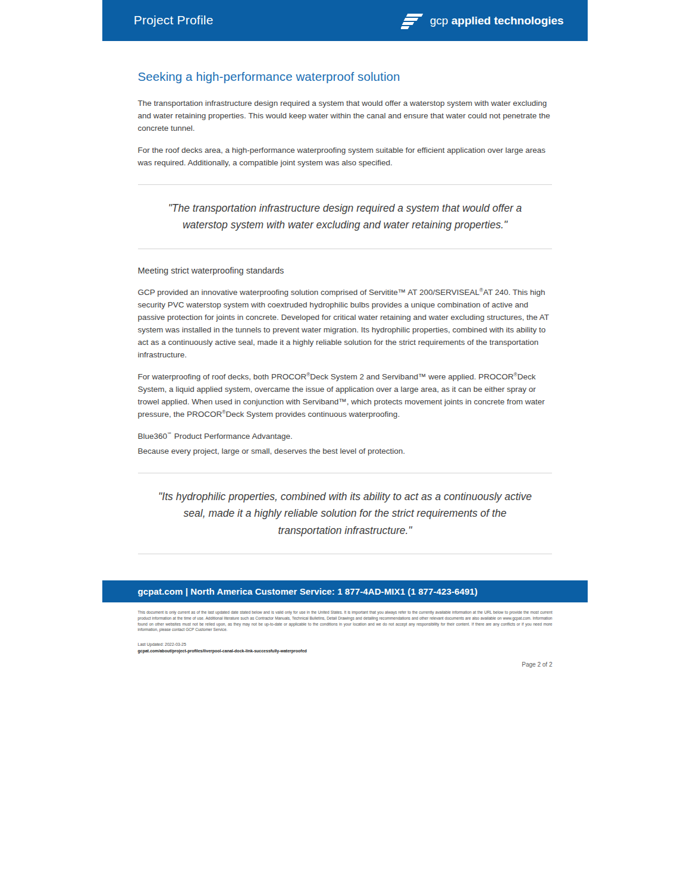Project Profile
gcp applied technologies
Seeking a high-performance waterproof solution
The transportation infrastructure design required a system that would offer a waterstop system with water excluding and water retaining properties. This would keep water within the canal and ensure that water could not penetrate the concrete tunnel.
For the roof decks area, a high-performance waterproofing system suitable for efficient application over large areas was required. Additionally, a compatible joint system was also specified.
"The transportation infrastructure design required a system that would offer a waterstop system with water excluding and water retaining properties."
Meeting strict waterproofing standards
GCP provided an innovative waterproofing solution comprised of Servitite™ AT 200/SERVISEAL®AT 240. This high security PVC waterstop system with coextruded hydrophilic bulbs provides a unique combination of active and passive protection for joints in concrete. Developed for critical water retaining and water excluding structures, the AT system was installed in the tunnels to prevent water migration. Its hydrophilic properties, combined with its ability to act as a continuously active seal, made it a highly reliable solution for the strict requirements of the transportation infrastructure.
For waterproofing of roof decks, both PROCOR®Deck System 2 and Serviband™ were applied. PROCOR®Deck System, a liquid applied system, overcame the issue of application over a large area, as it can be either spray or trowel applied. When used in conjunction with Serviband™, which protects movement joints in concrete from water pressure, the PROCOR®Deck System provides continuous waterproofing.
Blue360℠ Product Performance Advantage.
Because every project, large or small, deserves the best level of protection.
"Its hydrophilic properties, combined with its ability to act as a continuously active seal, made it a highly reliable solution for the strict requirements of the transportation infrastructure."
gcpat.com | North America Customer Service: 1 877-4AD-MIX1 (1 877-423-6491)
This document is only current as of the last updated date stated below and is valid only for use in the United States. It is important that you always refer to the currently available information at the URL below to provide the most current product information at the time of use. Additional literature such as Contractor Manuals, Technical Bulletins, Detail Drawings and detailing recommendations and other relevant documents are also available on www.gcpat.com. Information found on other websites must not be relied upon, as they may not be up-to-date or applicable to the conditions in your location and we do not accept any responsibility for their content. If there are any conflicts or if you need more information, please contact GCP Customer Service.
Last Updated: 2022-03-25
gcpat.com/about/project-profiles/liverpool-canal-dock-link-successfully-waterproofed
Page 2 of 2